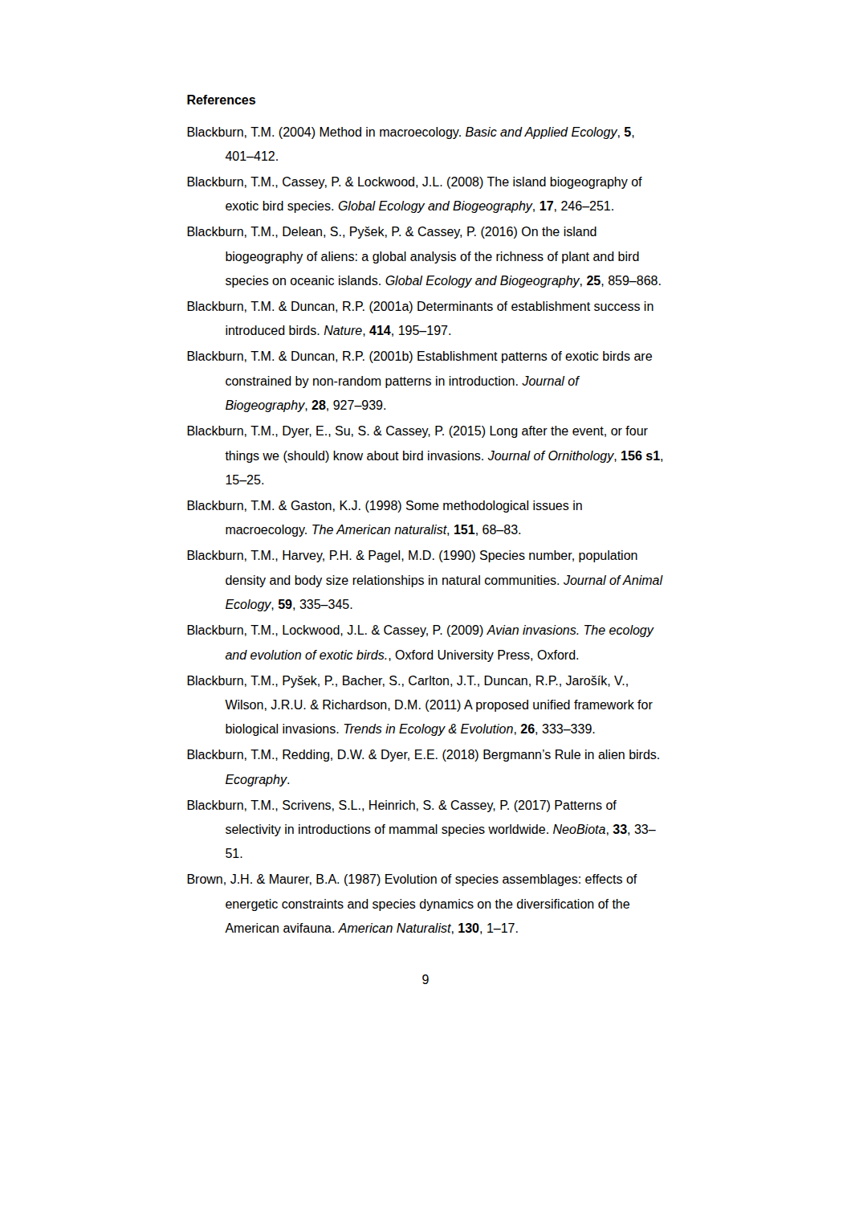References
Blackburn, T.M. (2004) Method in macroecology. Basic and Applied Ecology, 5, 401–412.
Blackburn, T.M., Cassey, P. & Lockwood, J.L. (2008) The island biogeography of exotic bird species. Global Ecology and Biogeography, 17, 246–251.
Blackburn, T.M., Delean, S., Pyšek, P. & Cassey, P. (2016) On the island biogeography of aliens: a global analysis of the richness of plant and bird species on oceanic islands. Global Ecology and Biogeography, 25, 859–868.
Blackburn, T.M. & Duncan, R.P. (2001a) Determinants of establishment success in introduced birds. Nature, 414, 195–197.
Blackburn, T.M. & Duncan, R.P. (2001b) Establishment patterns of exotic birds are constrained by non-random patterns in introduction. Journal of Biogeography, 28, 927–939.
Blackburn, T.M., Dyer, E., Su, S. & Cassey, P. (2015) Long after the event, or four things we (should) know about bird invasions. Journal of Ornithology, 156 s1, 15–25.
Blackburn, T.M. & Gaston, K.J. (1998) Some methodological issues in macroecology. The American naturalist, 151, 68–83.
Blackburn, T.M., Harvey, P.H. & Pagel, M.D. (1990) Species number, population density and body size relationships in natural communities. Journal of Animal Ecology, 59, 335–345.
Blackburn, T.M., Lockwood, J.L. & Cassey, P. (2009) Avian invasions. The ecology and evolution of exotic birds., Oxford University Press, Oxford.
Blackburn, T.M., Pyšek, P., Bacher, S., Carlton, J.T., Duncan, R.P., Jarošík, V., Wilson, J.R.U. & Richardson, D.M. (2011) A proposed unified framework for biological invasions. Trends in Ecology & Evolution, 26, 333–339.
Blackburn, T.M., Redding, D.W. & Dyer, E.E. (2018) Bergmann’s Rule in alien birds. Ecography.
Blackburn, T.M., Scrivens, S.L., Heinrich, S. & Cassey, P. (2017) Patterns of selectivity in introductions of mammal species worldwide. NeoBiota, 33, 33–51.
Brown, J.H. & Maurer, B.A. (1987) Evolution of species assemblages: effects of energetic constraints and species dynamics on the diversification of the American avifauna. American Naturalist, 130, 1–17.
9